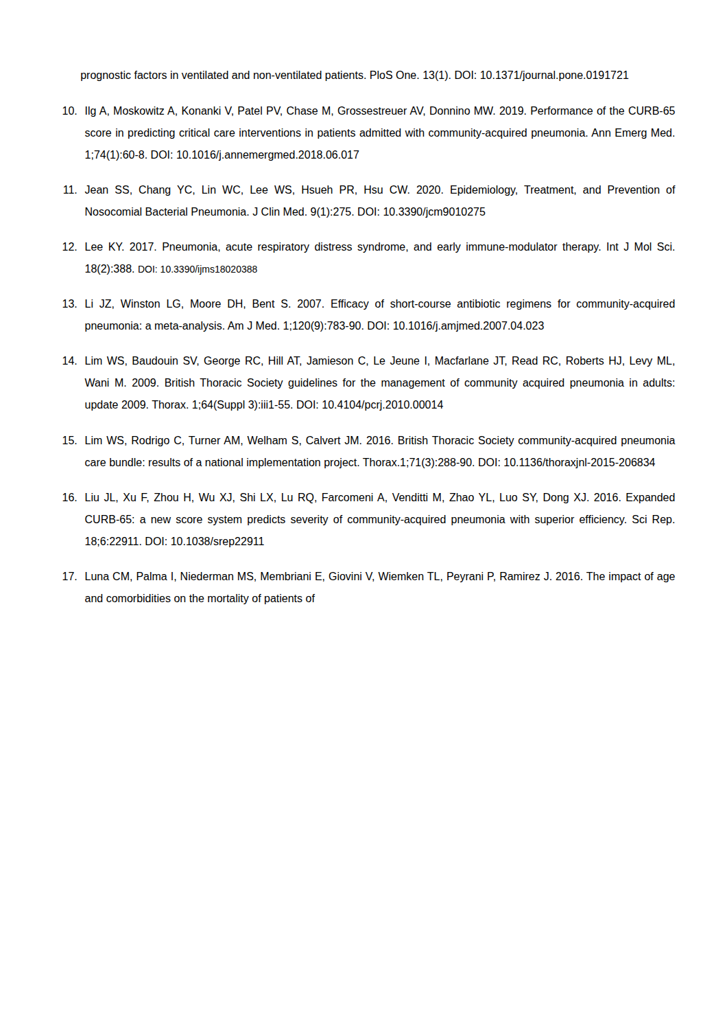prognostic factors in ventilated and non-ventilated patients. PloS One. 13(1). DOI: 10.1371/journal.pone.0191721
Ilg A, Moskowitz A, Konanki V, Patel PV, Chase M, Grossestreuer AV, Donnino MW. 2019. Performance of the CURB-65 score in predicting critical care interventions in patients admitted with community-acquired pneumonia. Ann Emerg Med. 1;74(1):60-8. DOI: 10.1016/j.annemergmed.2018.06.017
Jean SS, Chang YC, Lin WC, Lee WS, Hsueh PR, Hsu CW. 2020. Epidemiology, Treatment, and Prevention of Nosocomial Bacterial Pneumonia. J Clin Med. 9(1):275. DOI: 10.3390/jcm9010275
Lee KY. 2017. Pneumonia, acute respiratory distress syndrome, and early immune-modulator therapy. Int J Mol Sci. 18(2):388. DOI: 10.3390/ijms18020388
Li JZ, Winston LG, Moore DH, Bent S. 2007. Efficacy of short-course antibiotic regimens for community-acquired pneumonia: a meta-analysis. Am J Med. 1;120(9):783-90. DOI: 10.1016/j.amjmed.2007.04.023
Lim WS, Baudouin SV, George RC, Hill AT, Jamieson C, Le Jeune I, Macfarlane JT, Read RC, Roberts HJ, Levy ML, Wani M. 2009. British Thoracic Society guidelines for the management of community acquired pneumonia in adults: update 2009. Thorax. 1;64(Suppl 3):iii1-55. DOI: 10.4104/pcrj.2010.00014
Lim WS, Rodrigo C, Turner AM, Welham S, Calvert JM. 2016. British Thoracic Society community-acquired pneumonia care bundle: results of a national implementation project. Thorax.1;71(3):288-90. DOI: 10.1136/thoraxjnl-2015-206834
Liu JL, Xu F, Zhou H, Wu XJ, Shi LX, Lu RQ, Farcomeni A, Venditti M, Zhao YL, Luo SY, Dong XJ. 2016. Expanded CURB-65: a new score system predicts severity of community-acquired pneumonia with superior efficiency. Sci Rep. 18;6:22911. DOI: 10.1038/srep22911
Luna CM, Palma I, Niederman MS, Membriani E, Giovini V, Wiemken TL, Peyrani P, Ramirez J. 2016. The impact of age and comorbidities on the mortality of patients of